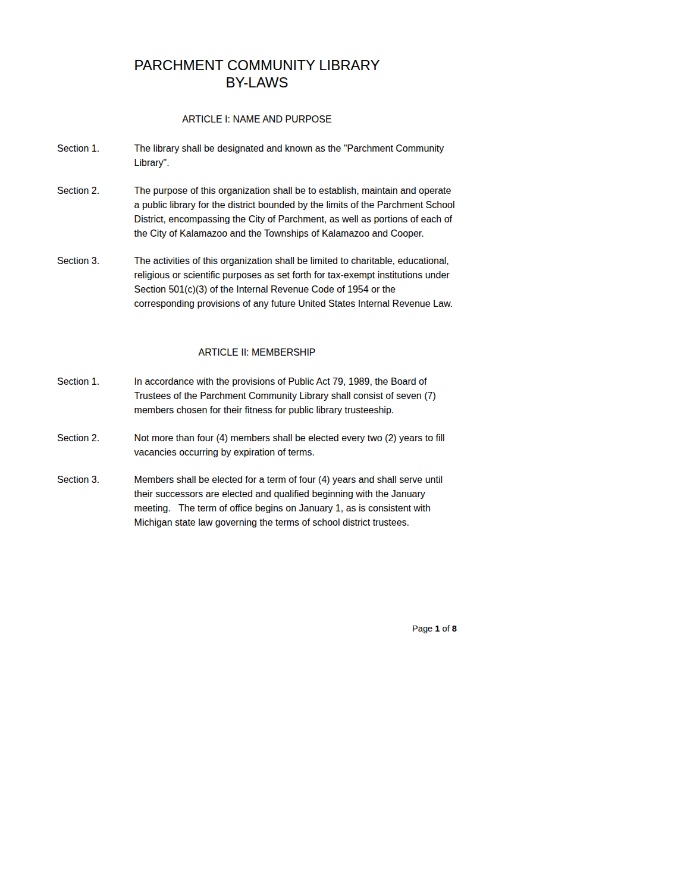PARCHMENT COMMUNITY LIBRARY
BY-LAWS
ARTICLE I: NAME AND PURPOSE
| Section 1. | The library shall be designated and known as the "Parchment Community Library". |
| Section 2. | The purpose of this organization shall be to establish, maintain and operate a public library for the district bounded by the limits of the Parchment School District, encompassing the City of Parchment, as well as portions of each of the City of Kalamazoo and the Townships of Kalamazoo and Cooper. |
| Section 3. | The activities of this organization shall be limited to charitable, educational, religious or scientific purposes as set forth for tax-exempt institutions under Section 501(c)(3) of the Internal Revenue Code of 1954 or the corresponding provisions of any future United States Internal Revenue Law. |
ARTICLE II: MEMBERSHIP
| Section 1. | In accordance with the provisions of Public Act 79, 1989, the Board of Trustees of the Parchment Community Library shall consist of seven (7) members chosen for their fitness for public library trusteeship. |
| Section 2. | Not more than four (4) members shall be elected every two (2) years to fill vacancies occurring by expiration of terms. |
| Section 3. | Members shall be elected for a term of four (4) years and shall serve until their successors are elected and qualified beginning with the January meeting. The term of office begins on January 1, as is consistent with Michigan state law governing the terms of school district trustees. |
Page 1 of 8